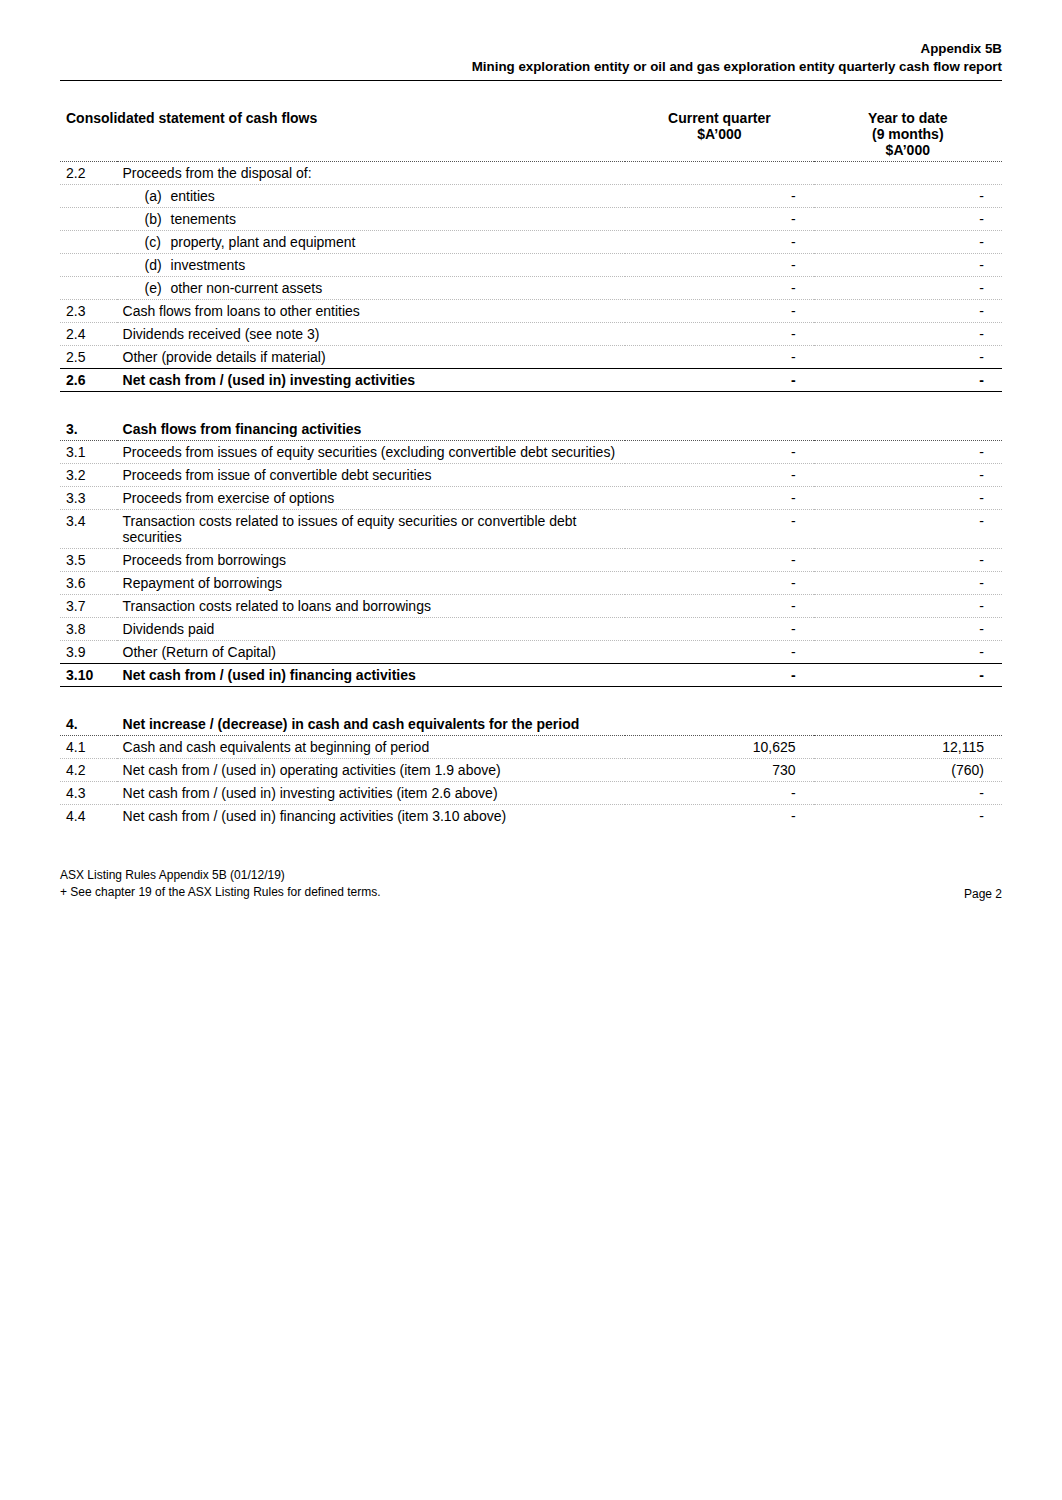Appendix 5B
Mining exploration entity or oil and gas exploration entity quarterly cash flow report
| Consolidated statement of cash flows | Current quarter $A’000 | Year to date (9 months) $A’000 |
| --- | --- | --- |
| 2.2 | Proceeds from the disposal of: | | |
| | (a) entities | - | - |
| | (b) tenements | - | - |
| | (c) property, plant and equipment | - | - |
| | (d) investments | - | - |
| | (e) other non-current assets | - | - |
| 2.3 | Cash flows from loans to other entities | - | - |
| 2.4 | Dividends received (see note 3) | - | - |
| 2.5 | Other (provide details if material) | - | - |
| 2.6 | Net cash from / (used in) investing activities | - | - |
| 3. | Cash flows from financing activities | | |
| 3.1 | Proceeds from issues of equity securities (excluding convertible debt securities) | - | - |
| 3.2 | Proceeds from issue of convertible debt securities | - | - |
| 3.3 | Proceeds from exercise of options | - | - |
| 3.4 | Transaction costs related to issues of equity securities or convertible debt securities | - | - |
| 3.5 | Proceeds from borrowings | - | - |
| 3.6 | Repayment of borrowings | - | - |
| 3.7 | Transaction costs related to loans and borrowings | - | - |
| 3.8 | Dividends paid | - | - |
| 3.9 | Other (Return of Capital) | - | - |
| 3.10 | Net cash from / (used in) financing activities | - | - |
| 4. | Net increase / (decrease) in cash and cash equivalents for the period | | |
| 4.1 | Cash and cash equivalents at beginning of period | 10,625 | 12,115 |
| 4.2 | Net cash from / (used in) operating activities (item 1.9 above) | 730 | (760) |
| 4.3 | Net cash from / (used in) investing activities (item 2.6 above) | - | - |
| 4.4 | Net cash from / (used in) financing activities (item 3.10 above) | - | - |
ASX Listing Rules Appendix 5B (01/12/19)
+ See chapter 19 of the ASX Listing Rules for defined terms.
Page 2